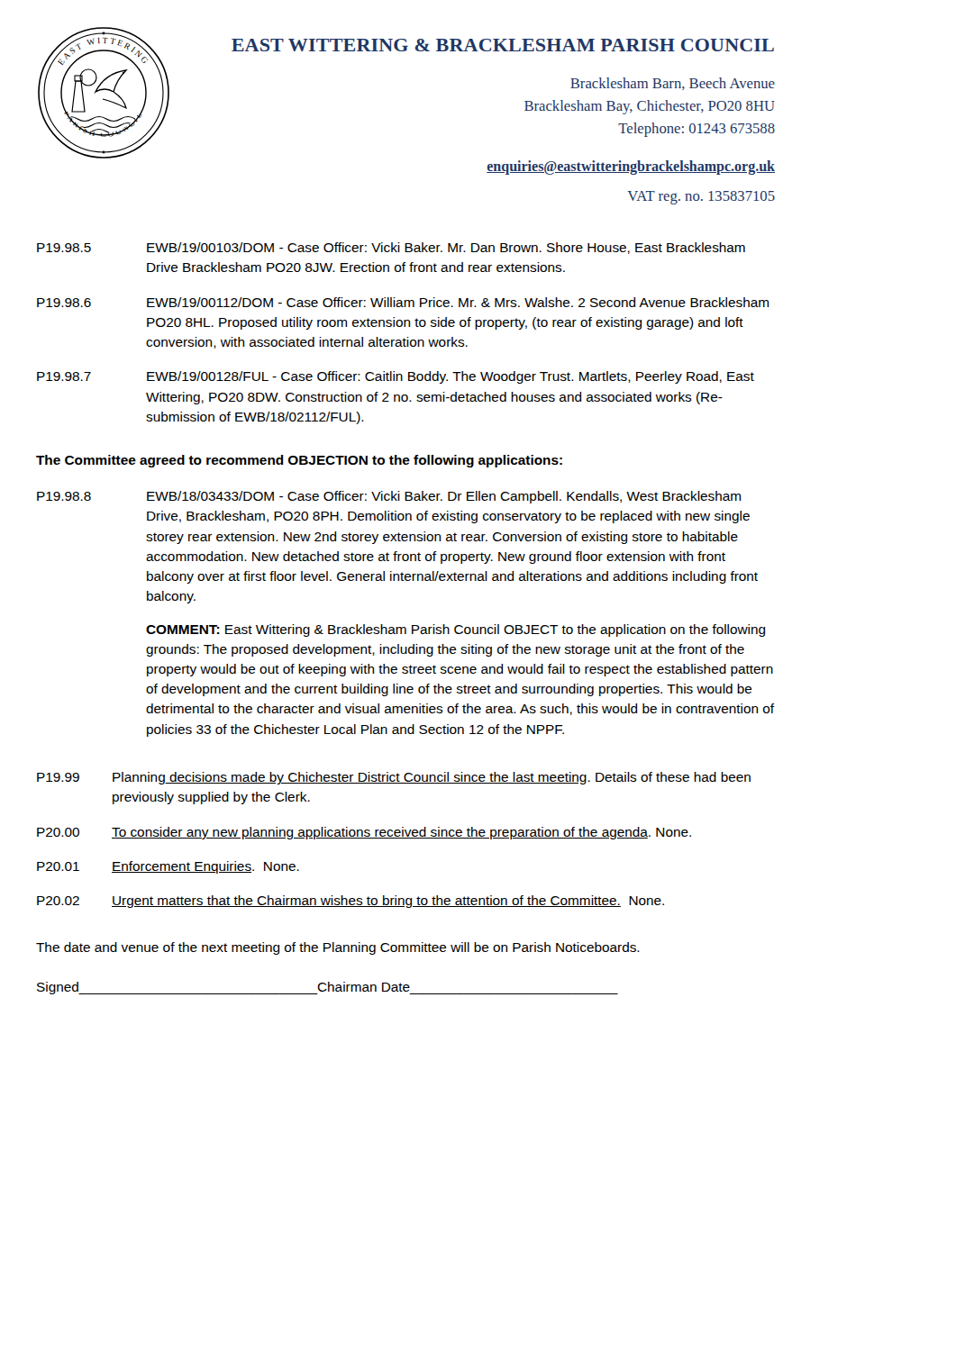EAST WITTERING PARISH COUNCIL
EAST WITTERING & BRACKLESHAM PARISH COUNCIL
Bracklesham Barn, Beech Avenue
Bracklesham Bay, Chichester, PO20 8HU
Telephone: 01243 673588
enquiries@eastwitteringbrackelshampc.org.uk
VAT reg. no. 135837105
P19.98.5
EWB/19/00103/DOM - Case Officer: Vicki Baker. Mr. Dan Brown. Shore House, East Bracklesham Drive Bracklesham PO20 8JW. Erection of front and rear extensions.
P19.98.6
EWB/19/00112/DOM - Case Officer: William Price. Mr. & Mrs. Walshe. 2 Second Avenue Bracklesham PO20 8HL. Proposed utility room extension to side of property, (to rear of existing garage) and loft conversion, with associated internal alteration works.
P19.98.7
EWB/19/00128/FUL - Case Officer: Caitlin Boddy. The Woodger Trust. Martlets, Peerley Road, East Wittering, PO20 8DW. Construction of 2 no. semi-detached houses and associated works (Re-submission of EWB/18/02112/FUL).
The Committee agreed to recommend OBJECTION to the following applications:
P19.98.8
EWB/18/03433/DOM - Case Officer: Vicki Baker. Dr Ellen Campbell. Kendalls, West Bracklesham Drive, Bracklesham, PO20 8PH. Demolition of existing conservatory to be replaced with new single storey rear extension. New 2nd storey extension at rear. Conversion of existing store to habitable accommodation. New detached store at front of property. New ground floor extension with front balcony over at first floor level. General internal/external and alterations and additions including front balcony.
COMMENT: East Wittering & Bracklesham Parish Council OBJECT to the application on the following grounds: The proposed development, including the siting of the new storage unit at the front of the property would be out of keeping with the street scene and would fail to respect the established pattern of development and the current building line of the street and surrounding properties. This would be detrimental to the character and visual amenities of the area. As such, this would be in contravention of policies 33 of the Chichester Local Plan and Section 12 of the NPPF.
P19.99
Planning decisions made by Chichester District Council since the last meeting. Details of these had been previously supplied by the Clerk.
P20.00
To consider any new planning applications received since the preparation of the agenda. None.
P20.01
Enforcement Enquiries. None.
P20.02
Urgent matters that the Chairman wishes to bring to the attention of the Committee. None.
The date and venue of the next meeting of the Planning Committee will be on Parish Noticeboards.
Signed_______________________________Chairman Date___________________________